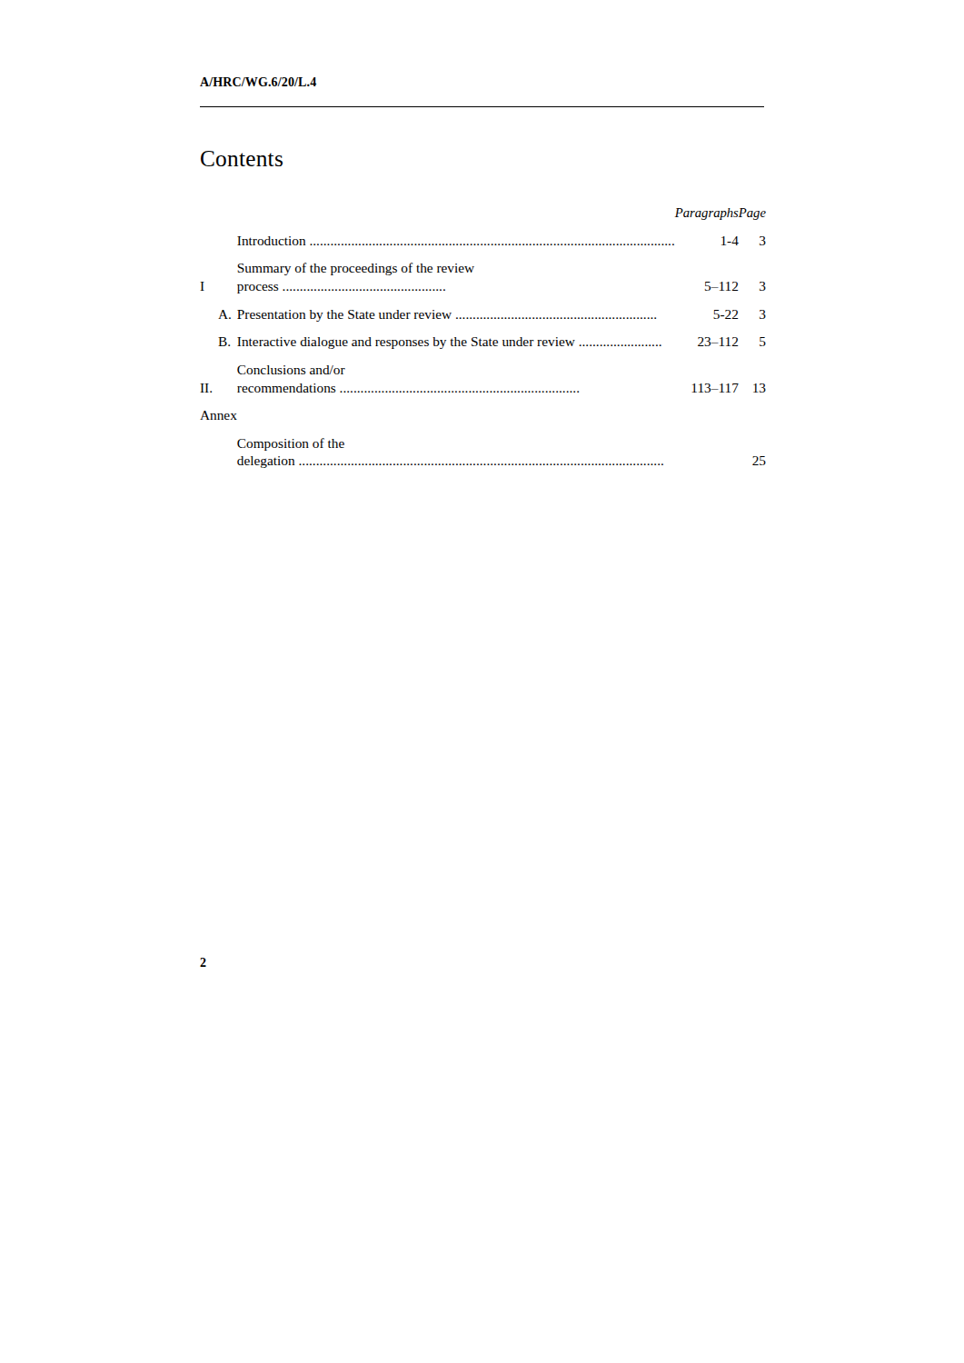A/HRC/WG.6/20/L.4
Contents
| | | | Paragraphs | Page |
| | | Introduction ......................................................................................................... | 1-4 | 3 |
| I | | Summary of the proceedings of the review process ............................................... | 5–112 | 3 |
| | A. | Presentation by the State under review .......................................................... | 5-22 | 3 |
| | B. | Interactive dialogue and responses by the State under review ........................ | 23–112 | 5 |
| II. | | Conclusions and/or recommendations ..................................................................... | 113–117 | 13 |
| Annex | | | |
| | | Composition of the delegation ......................................................................................................... | | 25 |
2